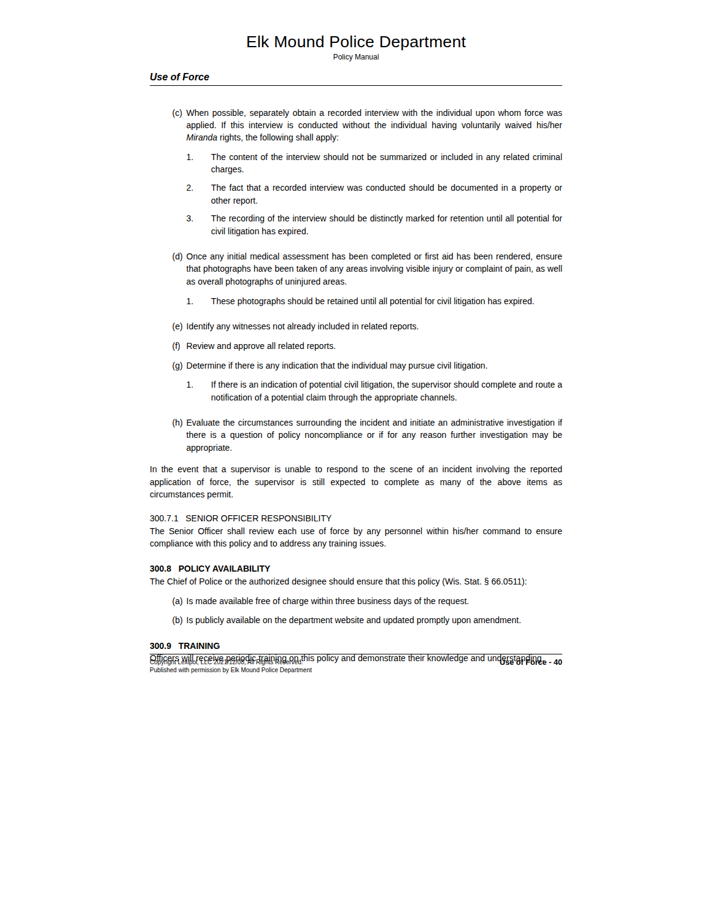Elk Mound Police Department
Policy Manual
Use of Force
(c)
When possible, separately obtain a recorded interview with the individual upon whom force was applied. If this interview is conducted without the individual having voluntarily waived his/her Miranda rights, the following shall apply:
1.
The content of the interview should not be summarized or included in any related criminal charges.
2.
The fact that a recorded interview was conducted should be documented in a property or other report.
3.
The recording of the interview should be distinctly marked for retention until all potential for civil litigation has expired.
(d)
Once any initial medical assessment has been completed or first aid has been rendered, ensure that photographs have been taken of any areas involving visible injury or complaint of pain, as well as overall photographs of uninjured areas.
1.
These photographs should be retained until all potential for civil litigation has expired.
(e)
Identify any witnesses not already included in related reports.
(f)
Review and approve all related reports.
(g)
Determine if there is any indication that the individual may pursue civil litigation.
1.
If there is an indication of potential civil litigation, the supervisor should complete and route a notification of a potential claim through the appropriate channels.
(h)
Evaluate the circumstances surrounding the incident and initiate an administrative investigation if there is a question of policy noncompliance or if for any reason further investigation may be appropriate.
In the event that a supervisor is unable to respond to the scene of an incident involving the reported application of force, the supervisor is still expected to complete as many of the above items as circumstances permit.
300.7.1 SENIOR OFFICER RESPONSIBILITY
The Senior Officer shall review each use of force by any personnel within his/her command to ensure compliance with this policy and to address any training issues.
300.8 POLICY AVAILABILITY
The Chief of Police or the authorized designee should ensure that this policy (Wis. Stat. § 66.0511):
(a)
Is made available free of charge within three business days of the request.
(b)
Is publicly available on the department website and updated promptly upon amendment.
300.9 TRAINING
Officers will receive periodic training on this policy and demonstrate their knowledge and understanding.
Copyright Lexipol, LLC 2021/12/08, All Rights Reserved.
Published with permission by Elk Mound Police Department
Use of Force - 40